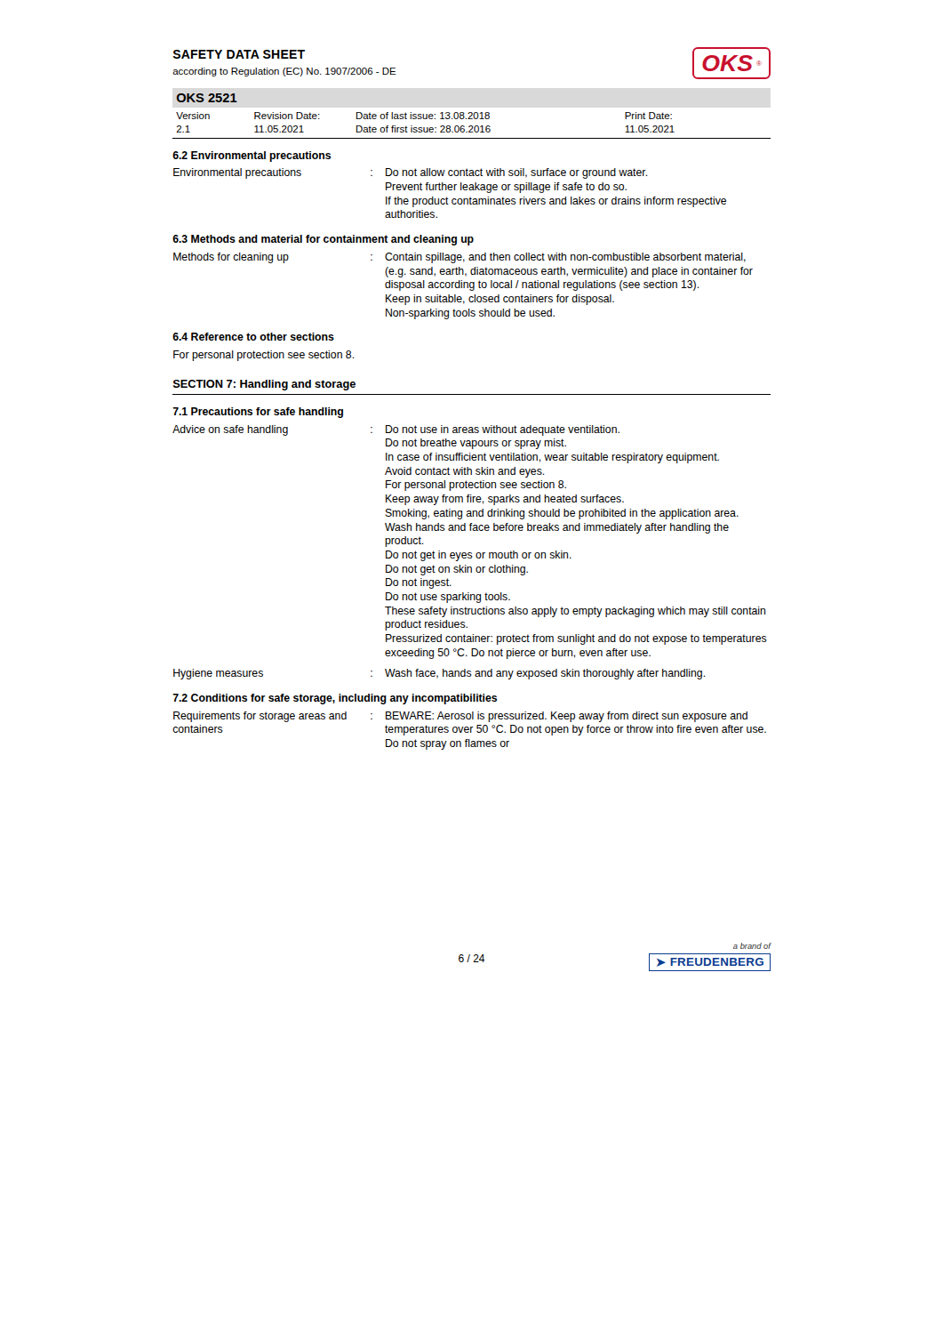SAFETY DATA SHEET
according to Regulation (EC) No. 1907/2006 - DE
OKS®
OKS 2521
| Version 2.1 | Revision Date: 11.05.2021 | Date of last issue: 13.08.2018 Date of first issue: 28.06.2016 | Print Date: 11.05.2021 |
6.2 Environmental precautions
| Environmental precautions | : | Do not allow contact with soil, surface or ground water. Prevent further leakage or spillage if safe to do so. If the product contaminates rivers and lakes or drains inform respective authorities. |
6.3 Methods and material for containment and cleaning up
| Methods for cleaning up | : | Contain spillage, and then collect with non-combustible absorbent material, (e.g. sand, earth, diatomaceous earth, vermiculite) and place in container for disposal according to local / national regulations (see section 13). Keep in suitable, closed containers for disposal. Non-sparking tools should be used. |
6.4 Reference to other sections
For personal protection see section 8.
SECTION 7: Handling and storage
7.1 Precautions for safe handling
| Advice on safe handling | : | Do not use in areas without adequate ventilation. Do not breathe vapours or spray mist. In case of insufficient ventilation, wear suitable respiratory equipment. Avoid contact with skin and eyes. For personal protection see section 8. Keep away from fire, sparks and heated surfaces. Smoking, eating and drinking should be prohibited in the application area. Wash hands and face before breaks and immediately after handling the product. Do not get in eyes or mouth or on skin. Do not get on skin or clothing. Do not ingest. Do not use sparking tools. These safety instructions also apply to empty packaging which may still contain product residues. Pressurized container: protect from sunlight and do not expose to temperatures exceeding 50 °C. Do not pierce or burn, even after use. |
| Hygiene measures | : | Wash face, hands and any exposed skin thoroughly after handling. |
7.2 Conditions for safe storage, including any incompatibilities
| Requirements for storage areas and containers | : | BEWARE: Aerosol is pressurized. Keep away from direct sun exposure and temperatures over 50 °C. Do not open by force or throw into fire even after use. Do not spray on flames or |
6 / 24
a brand of
➤ FREUDENBERG